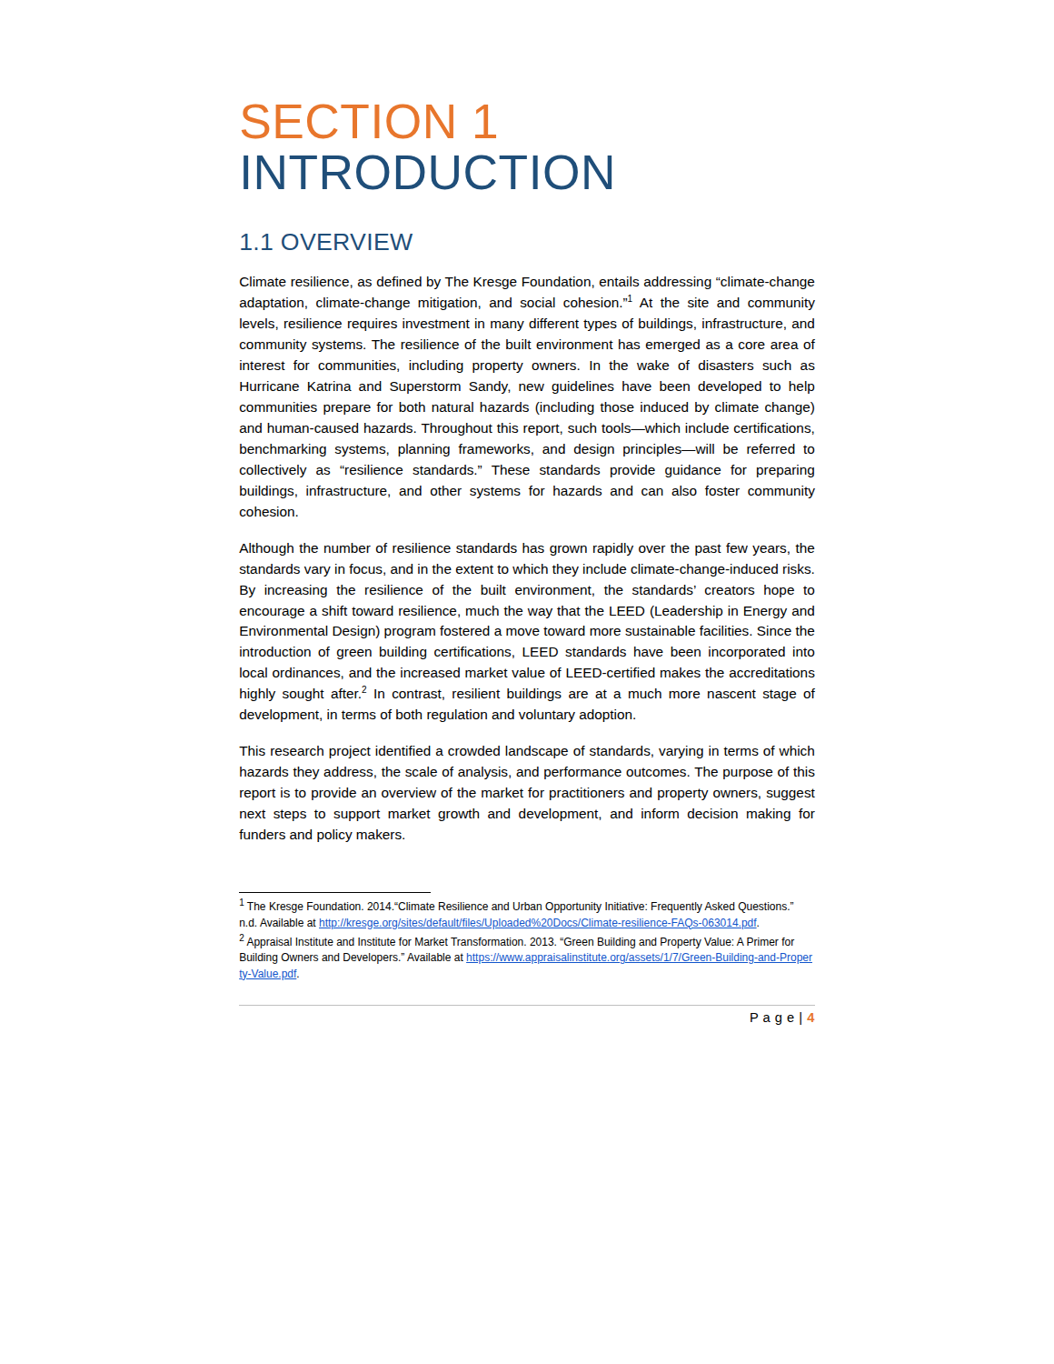SECTION 1
INTRODUCTION
1.1 OVERVIEW
Climate resilience, as defined by The Kresge Foundation, entails addressing “climate-change adaptation, climate-change mitigation, and social cohesion.”1 At the site and community levels, resilience requires investment in many different types of buildings, infrastructure, and community systems. The resilience of the built environment has emerged as a core area of interest for communities, including property owners. In the wake of disasters such as Hurricane Katrina and Superstorm Sandy, new guidelines have been developed to help communities prepare for both natural hazards (including those induced by climate change) and human-caused hazards. Throughout this report, such tools—which include certifications, benchmarking systems, planning frameworks, and design principles—will be referred to collectively as “resilience standards.” These standards provide guidance for preparing buildings, infrastructure, and other systems for hazards and can also foster community cohesion.
Although the number of resilience standards has grown rapidly over the past few years, the standards vary in focus, and in the extent to which they include climate-change-induced risks. By increasing the resilience of the built environment, the standards’ creators hope to encourage a shift toward resilience, much the way that the LEED (Leadership in Energy and Environmental Design) program fostered a move toward more sustainable facilities. Since the introduction of green building certifications, LEED standards have been incorporated into local ordinances, and the increased market value of LEED-certified makes the accreditations highly sought after.2 In contrast, resilient buildings are at a much more nascent stage of development, in terms of both regulation and voluntary adoption.
This research project identified a crowded landscape of standards, varying in terms of which hazards they address, the scale of analysis, and performance outcomes. The purpose of this report is to provide an overview of the market for practitioners and property owners, suggest next steps to support market growth and development, and inform decision making for funders and policy makers.
1 The Kresge Foundation. 2014.“Climate Resilience and Urban Opportunity Initiative: Frequently Asked Questions.” n.d. Available at http://kresge.org/sites/default/files/Uploaded%20Docs/Climate-resilience-FAQs-063014.pdf.
2 Appraisal Institute and Institute for Market Transformation. 2013. “Green Building and Property Value: A Primer for Building Owners and Developers.” Available at https://www.appraisalinstitute.org/assets/1/7/Green-Building-and-Property-Value.pdf.
P a g e | 4